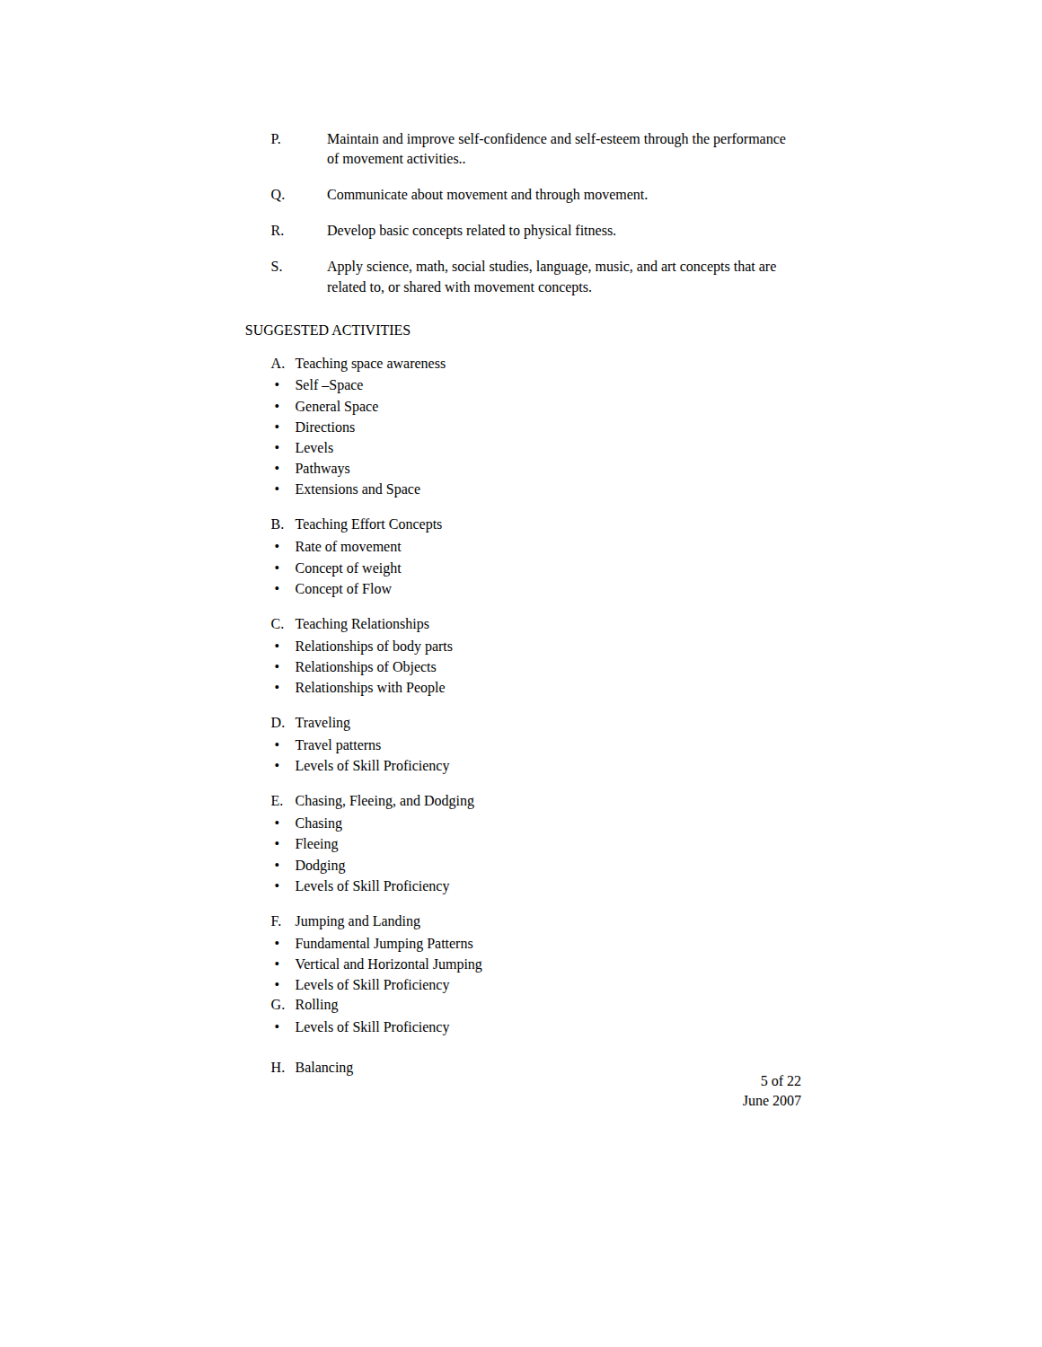P.
Maintain and improve self-confidence and self-esteem through the performance of movement activities..
Q.
Communicate about movement and through movement.
R.
Develop basic concepts related to physical fitness.
S.
Apply science, math, social studies, language, music, and art concepts that are related to, or shared with movement concepts.
SUGGESTED ACTIVITIES
A. Teaching space awareness
•Self –Space
•General Space
•Directions
•Levels
•Pathways
•Extensions and Space
B. Teaching Effort Concepts
•Rate of movement
•Concept of weight
•Concept of Flow
C. Teaching Relationships
•Relationships of body parts
•Relationships of Objects
•Relationships with People
D. Traveling
•Travel patterns
•Levels of Skill Proficiency
E. Chasing, Fleeing, and Dodging
•Chasing
•Fleeing
•Dodging
•Levels of Skill Proficiency
F. Jumping and Landing
•Fundamental Jumping Patterns
•Vertical and Horizontal Jumping
•Levels of Skill Proficiency
G. Rolling
•Levels of Skill Proficiency
H. Balancing
5 of 22
June 2007